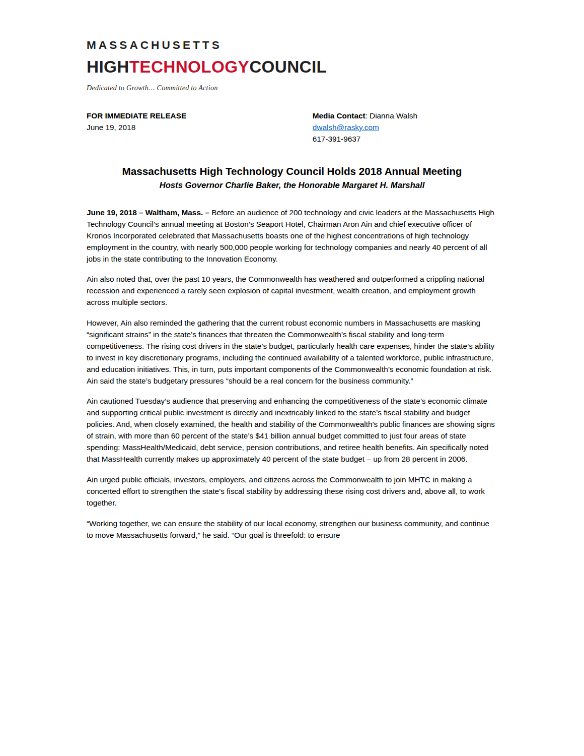MASSACHUSETTS
HIGH TECHNOLOGY COUNCIL
Dedicated to Growth… Committed to Action
| FOR IMMEDIATE RELEASE | Media Contact : Dianna Walsh |
| June 19, 2018 | dwalsh@rasky.com |
| | 617-391-9637 |
Massachusetts High Technology Council Holds 2018 Annual Meeting
Hosts Governor Charlie Baker, the Honorable Margaret H. Marshall
June 19, 2018 – Waltham, Mass. – Before an audience of 200 technology and civic leaders at the Massachusetts High Technology Council’s annual meeting at Boston’s Seaport Hotel, Chairman Aron Ain and chief executive officer of Kronos Incorporated celebrated that Massachusetts boasts one of the highest concentrations of high technology employment in the country, with nearly 500,000 people working for technology companies and nearly 40 percent of all jobs in the state contributing to the Innovation Economy.
Ain also noted that, over the past 10 years, the Commonwealth has weathered and outperformed a crippling national recession and experienced a rarely seen explosion of capital investment, wealth creation, and employment growth across multiple sectors.
However, Ain also reminded the gathering that the current robust economic numbers in Massachusetts are masking “significant strains” in the state’s finances that threaten the Commonwealth’s fiscal stability and long-term competitiveness. The rising cost drivers in the state’s budget, particularly health care expenses, hinder the state’s ability to invest in key discretionary programs, including the continued availability of a talented workforce, public infrastructure, and education initiatives. This, in turn, puts important components of the Commonwealth’s economic foundation at risk. Ain said the state’s budgetary pressures “should be a real concern for the business community.”
Ain cautioned Tuesday’s audience that preserving and enhancing the competitiveness of the state’s economic climate and supporting critical public investment is directly and inextricably linked to the state’s fiscal stability and budget policies. And, when closely examined, the health and stability of the Commonwealth’s public finances are showing signs of strain, with more than 60 percent of the state’s $41 billion annual budget committed to just four areas of state spending: MassHealth/Medicaid, debt service, pension contributions, and retiree health benefits. Ain specifically noted that MassHealth currently makes up approximately 40 percent of the state budget – up from 28 percent in 2006.
Ain urged public officials, investors, employers, and citizens across the Commonwealth to join MHTC in making a concerted effort to strengthen the state’s fiscal stability by addressing these rising cost drivers and, above all, to work together.
“Working together, we can ensure the stability of our local economy, strengthen our business community, and continue to move Massachusetts forward,” he said. “Our goal is threefold: to ensure